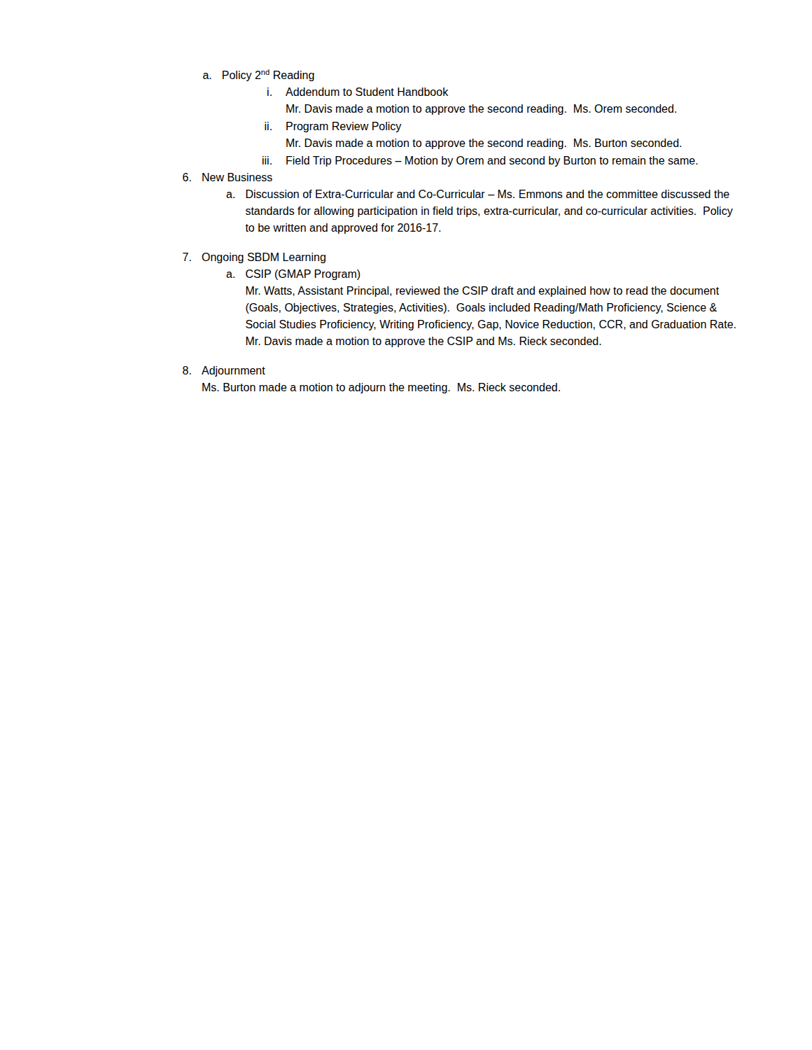Policy 2nd Reading
Addendum to Student Handbook Mr. Davis made a motion to approve the second reading. Ms. Orem seconded.
Program Review Policy Mr. Davis made a motion to approve the second reading. Ms. Burton seconded.
Field Trip Procedures – Motion by Orem and second by Burton to remain the same.
New Business
Discussion of Extra-Curricular and Co-Curricular – Ms. Emmons and the committee discussed the standards for allowing participation in field trips, extra-curricular, and co-curricular activities. Policy to be written and approved for 2016-17.
Ongoing SBDM Learning
CSIP (GMAP Program) Mr. Watts, Assistant Principal, reviewed the CSIP draft and explained how to read the document (Goals, Objectives, Strategies, Activities). Goals included Reading/Math Proficiency, Science & Social Studies Proficiency, Writing Proficiency, Gap, Novice Reduction, CCR, and Graduation Rate. Mr. Davis made a motion to approve the CSIP and Ms. Rieck seconded.
Adjournment Ms. Burton made a motion to adjourn the meeting. Ms. Rieck seconded.